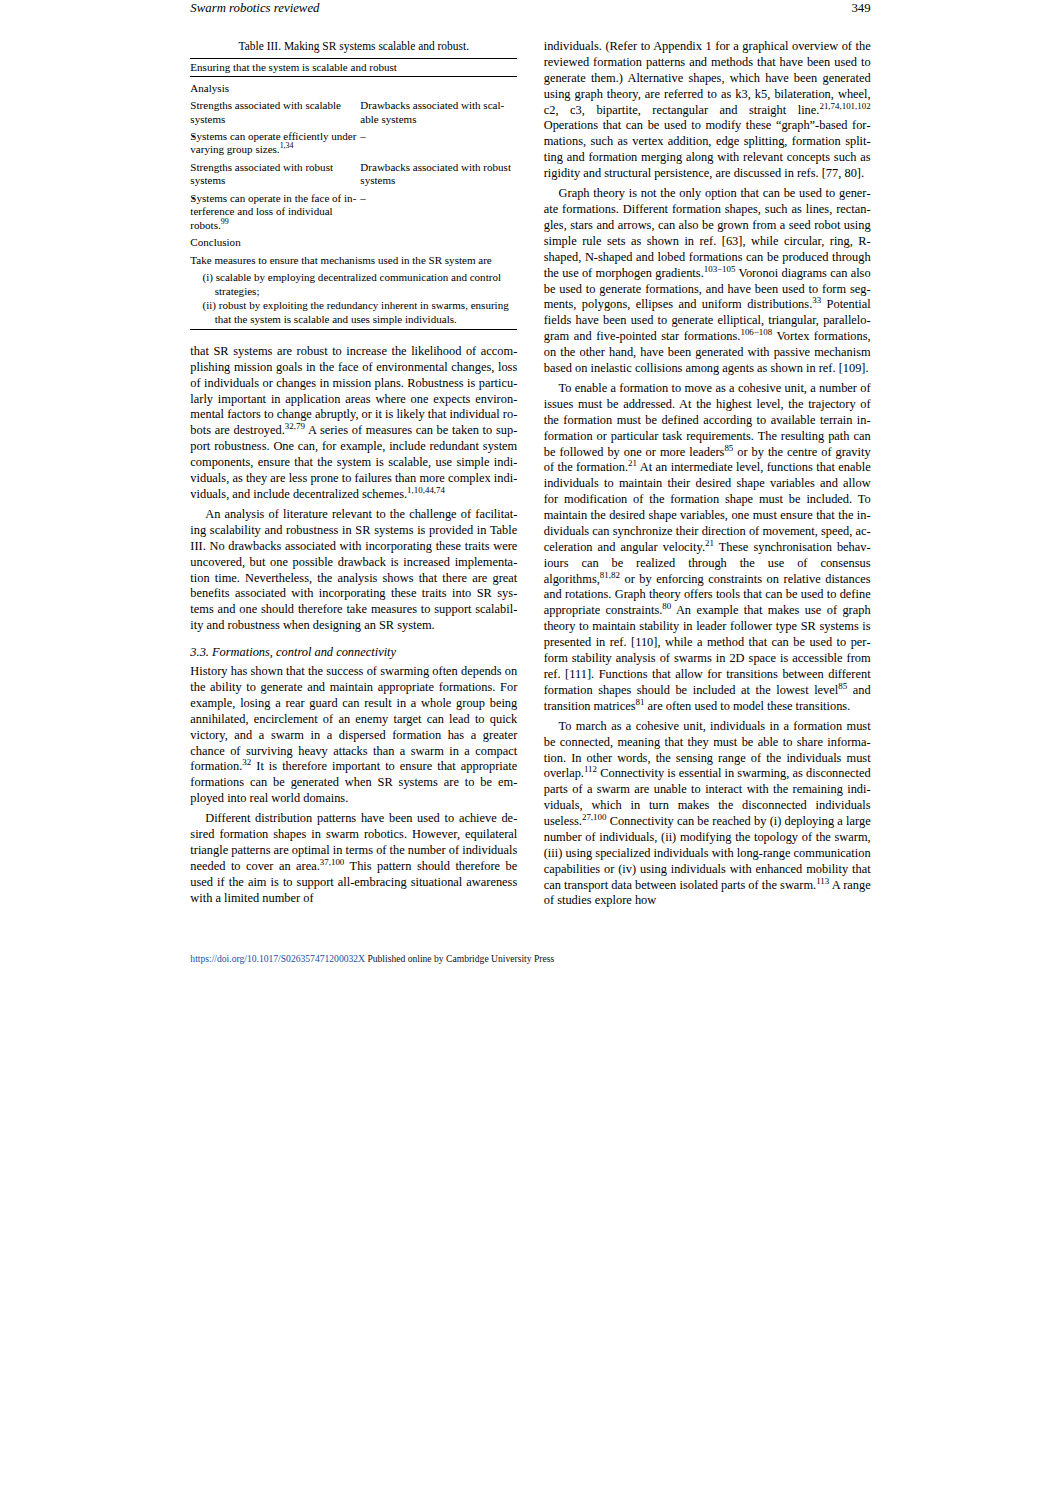Swarm robotics reviewed 349
Table III. Making SR systems scalable and robust.
| Ensuring that the system is scalable and robust |
| Analysis |
| Strengths associated with scalable systems | Drawbacks associated with scalable systems |
| Systems can operate efficiently under varying group sizes. 1,34 | – |
| Strengths associated with robust systems | Drawbacks associated with robust systems |
| Systems can operate in the face of interference and loss of individual robots. 99 | – |
| Conclusion |
| Take measures to ensure that mechanisms used in the SR system are |
| (i) scalable by employing decentralized communication and control strategies; (ii) robust by exploiting the redundancy inherent in swarms, ensuring that the system is scalable and uses simple individuals. |
that SR systems are robust to increase the likelihood of accomplishing mission goals in the face of environmental changes, loss of individuals or changes in mission plans. Robustness is particularly important in application areas where one expects environmental factors to change abruptly, or it is likely that individual robots are destroyed.32,79 A series of measures can be taken to support robustness. One can, for example, include redundant system components, ensure that the system is scalable, use simple individuals, as they are less prone to failures than more complex individuals, and include decentralized schemes.1,10,44,74
An analysis of literature relevant to the challenge of facilitating scalability and robustness in SR systems is provided in Table III. No drawbacks associated with incorporating these traits were uncovered, but one possible drawback is increased implementation time. Nevertheless, the analysis shows that there are great benefits associated with incorporating these traits into SR systems and one should therefore take measures to support scalability and robustness when designing an SR system.
3.3. Formations, control and connectivity
History has shown that the success of swarming often depends on the ability to generate and maintain appropriate formations. For example, losing a rear guard can result in a whole group being annihilated, encirclement of an enemy target can lead to quick victory, and a swarm in a dispersed formation has a greater chance of surviving heavy attacks than a swarm in a compact formation.32 It is therefore important to ensure that appropriate formations can be generated when SR systems are to be employed into real world domains.
Different distribution patterns have been used to achieve desired formation shapes in swarm robotics. However, equilateral triangle patterns are optimal in terms of the number of individuals needed to cover an area.37,100 This pattern should therefore be used if the aim is to support all-embracing situational awareness with a limited number of
individuals. (Refer to Appendix 1 for a graphical overview of the reviewed formation patterns and methods that have been used to generate them.) Alternative shapes, which have been generated using graph theory, are referred to as k3, k5, bilateration, wheel, c2, c3, bipartite, rectangular and straight line.21,74,101,102 Operations that can be used to modify these “graph”-based formations, such as vertex addition, edge splitting, formation splitting and formation merging along with relevant concepts such as rigidity and structural persistence, are discussed in refs. [77, 80].
Graph theory is not the only option that can be used to generate formations. Different formation shapes, such as lines, rectangles, stars and arrows, can also be grown from a seed robot using simple rule sets as shown in ref. [63], while circular, ring, R-shaped, N-shaped and lobed formations can be produced through the use of morphogen gradients.103−105 Voronoi diagrams can also be used to generate formations, and have been used to form segments, polygons, ellipses and uniform distributions.33 Potential fields have been used to generate elliptical, triangular, parallelogram and five-pointed star formations.106−108 Vortex formations, on the other hand, have been generated with passive mechanism based on inelastic collisions among agents as shown in ref. [109].
To enable a formation to move as a cohesive unit, a number of issues must be addressed. At the highest level, the trajectory of the formation must be defined according to available terrain information or particular task requirements. The resulting path can be followed by one or more leaders85 or by the centre of gravity of the formation.21 At an intermediate level, functions that enable individuals to maintain their desired shape variables and allow for modification of the formation shape must be included. To maintain the desired shape variables, one must ensure that the individuals can synchronize their direction of movement, speed, acceleration and angular velocity.21 These synchronisation behaviours can be realized through the use of consensus algorithms,81,82 or by enforcing constraints on relative distances and rotations. Graph theory offers tools that can be used to define appropriate constraints.80 An example that makes use of graph theory to maintain stability in leader follower type SR systems is presented in ref. [110], while a method that can be used to perform stability analysis of swarms in 2D space is accessible from ref. [111]. Functions that allow for transitions between different formation shapes should be included at the lowest level85 and transition matrices81 are often used to model these transitions.
To march as a cohesive unit, individuals in a formation must be connected, meaning that they must be able to share information. In other words, the sensing range of the individuals must overlap.112 Connectivity is essential in swarming, as disconnected parts of a swarm are unable to interact with the remaining individuals, which in turn makes the disconnected individuals useless.27,100 Connectivity can be reached by (i) deploying a large number of individuals, (ii) modifying the topology of the swarm, (iii) using specialized individuals with long-range communication capabilities or (iv) using individuals with enhanced mobility that can transport data between isolated parts of the swarm.113 A range of studies explore how
https://doi.org/10.1017/S026357471200032X Published online by Cambridge University Press